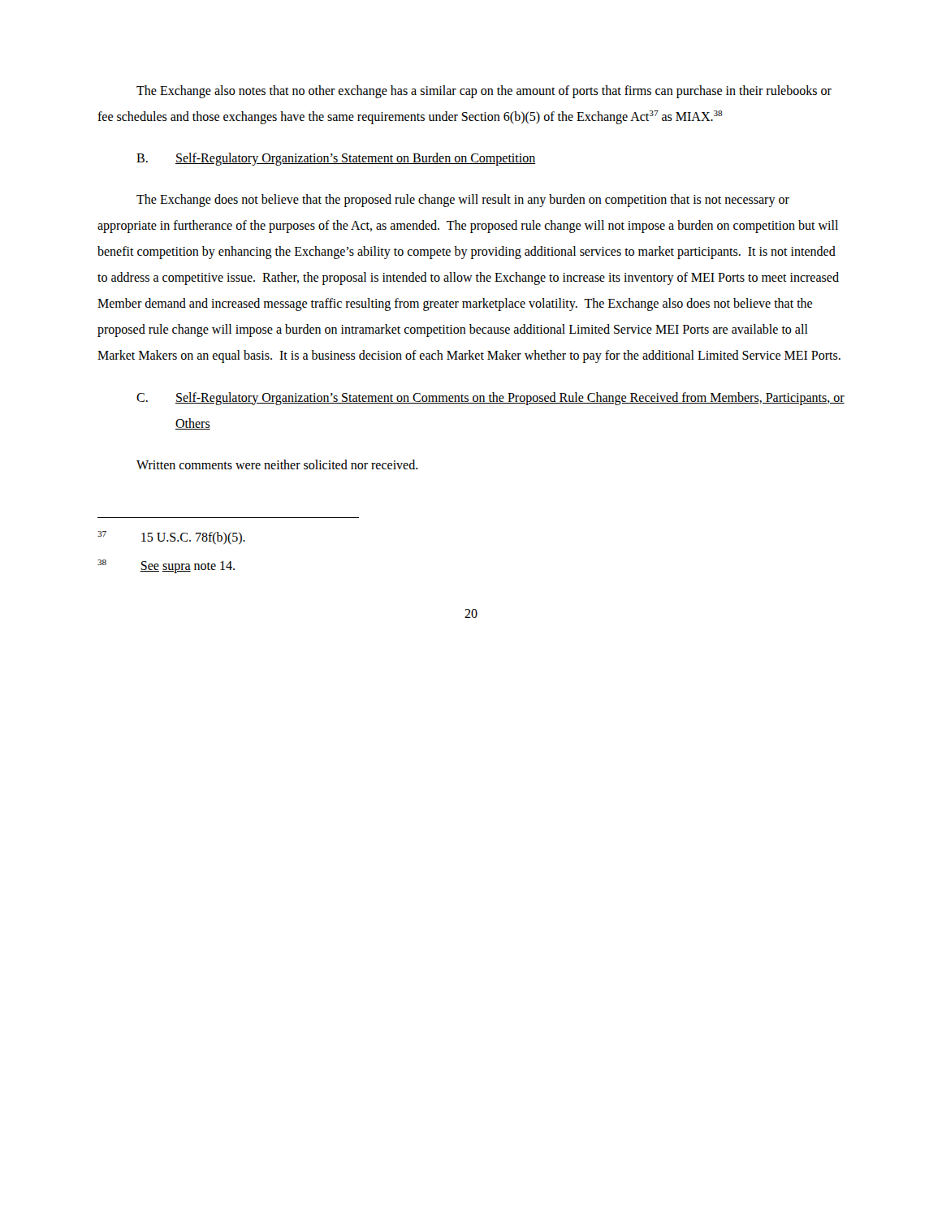The Exchange also notes that no other exchange has a similar cap on the amount of ports that firms can purchase in their rulebooks or fee schedules and those exchanges have the same requirements under Section 6(b)(5) of the Exchange Act37 as MIAX.38
B. Self-Regulatory Organization’s Statement on Burden on Competition
The Exchange does not believe that the proposed rule change will result in any burden on competition that is not necessary or appropriate in furtherance of the purposes of the Act, as amended. The proposed rule change will not impose a burden on competition but will benefit competition by enhancing the Exchange’s ability to compete by providing additional services to market participants. It is not intended to address a competitive issue. Rather, the proposal is intended to allow the Exchange to increase its inventory of MEI Ports to meet increased Member demand and increased message traffic resulting from greater marketplace volatility. The Exchange also does not believe that the proposed rule change will impose a burden on intramarket competition because additional Limited Service MEI Ports are available to all Market Makers on an equal basis. It is a business decision of each Market Maker whether to pay for the additional Limited Service MEI Ports.
C. Self-Regulatory Organization’s Statement on Comments on the Proposed Rule Change Received from Members, Participants, or Others
Written comments were neither solicited nor received.
37 15 U.S.C. 78f(b)(5).
38 See supra note 14.
20